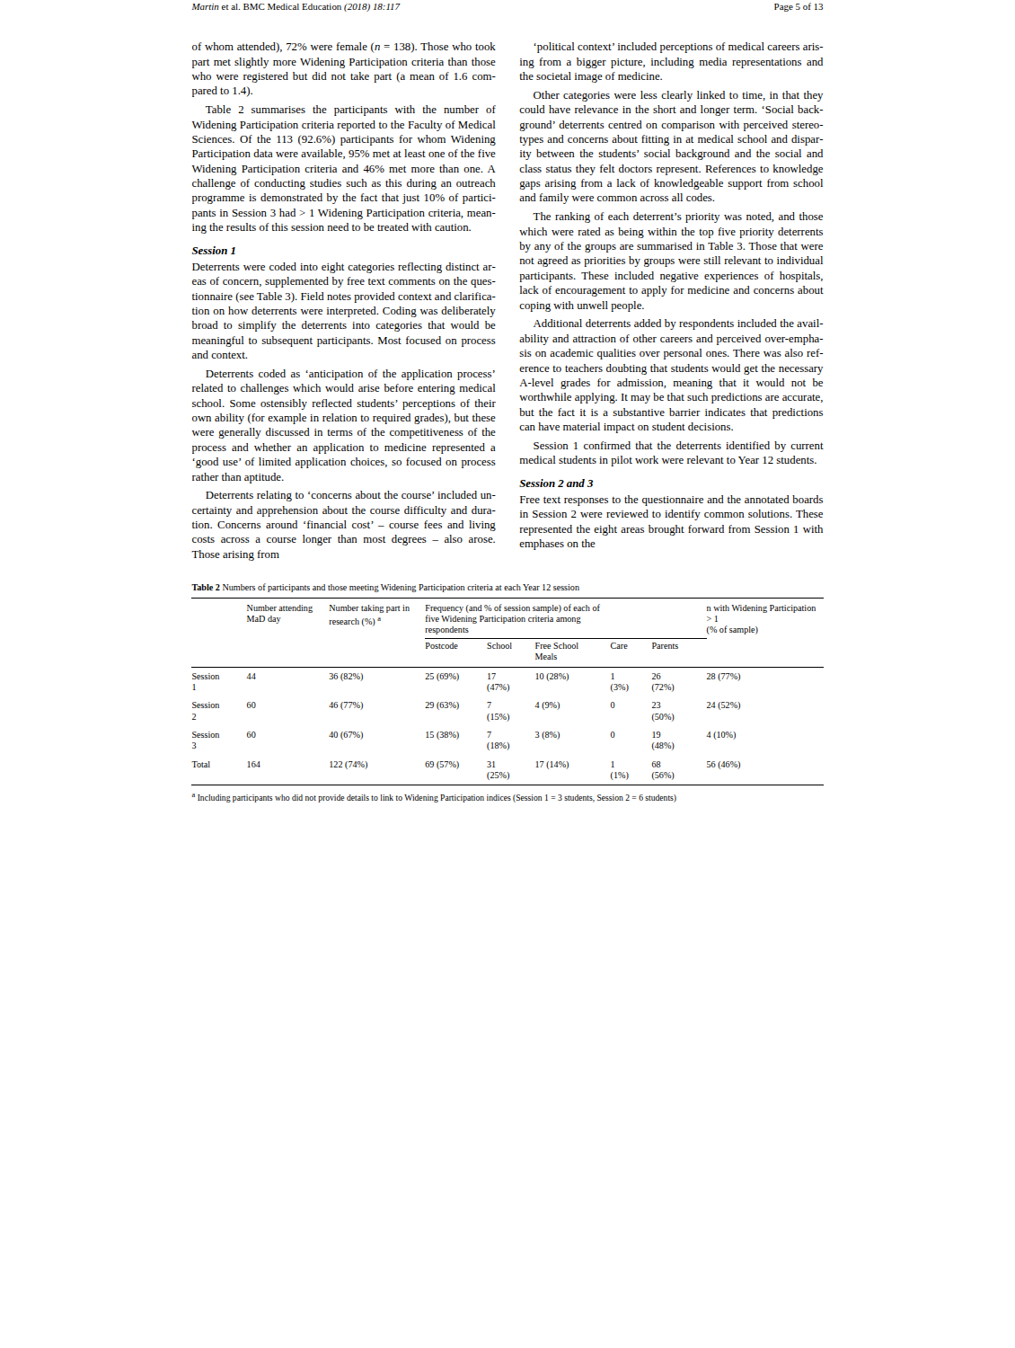Martin et al. BMC Medical Education (2018) 18:117
Page 5 of 13
of whom attended), 72% were female (n = 138). Those who took part met slightly more Widening Participation criteria than those who were registered but did not take part (a mean of 1.6 compared to 1.4).
Table 2 summarises the participants with the number of Widening Participation criteria reported to the Faculty of Medical Sciences. Of the 113 (92.6%) participants for whom Widening Participation data were available, 95% met at least one of the five Widening Participation criteria and 46% met more than one. A challenge of conducting studies such as this during an outreach programme is demonstrated by the fact that just 10% of participants in Session 3 had > 1 Widening Participation criteria, meaning the results of this session need to be treated with caution.
Session 1
Deterrents were coded into eight categories reflecting distinct areas of concern, supplemented by free text comments on the questionnaire (see Table 3). Field notes provided context and clarification on how deterrents were interpreted. Coding was deliberately broad to simplify the deterrents into categories that would be meaningful to subsequent participants. Most focused on process and context.
Deterrents coded as ‘anticipation of the application process’ related to challenges which would arise before entering medical school. Some ostensibly reflected students’ perceptions of their own ability (for example in relation to required grades), but these were generally discussed in terms of the competitiveness of the process and whether an application to medicine represented a ‘good use’ of limited application choices, so focused on process rather than aptitude.
Deterrents relating to ‘concerns about the course’ included uncertainty and apprehension about the course difficulty and duration. Concerns around ‘financial cost’ – course fees and living costs across a course longer than most degrees – also arose. Those arising from
‘political context’ included perceptions of medical careers arising from a bigger picture, including media representations and the societal image of medicine.
Other categories were less clearly linked to time, in that they could have relevance in the short and longer term. ‘Social background’ deterrents centred on comparison with perceived stereotypes and concerns about fitting in at medical school and disparity between the students’ social background and the social and class status they felt doctors represent. References to knowledge gaps arising from a lack of knowledgeable support from school and family were common across all codes.
The ranking of each deterrent’s priority was noted, and those which were rated as being within the top five priority deterrents by any of the groups are summarised in Table 3. Those that were not agreed as priorities by groups were still relevant to individual participants. These included negative experiences of hospitals, lack of encouragement to apply for medicine and concerns about coping with unwell people.
Additional deterrents added by respondents included the availability and attraction of other careers and perceived over-emphasis on academic qualities over personal ones. There was also reference to teachers doubting that students would get the necessary A-level grades for admission, meaning that it would not be worthwhile applying. It may be that such predictions are accurate, but the fact it is a substantive barrier indicates that predictions can have material impact on student decisions.
Session 1 confirmed that the deterrents identified by current medical students in pilot work were relevant to Year 12 students.
Session 2 and 3
Free text responses to the questionnaire and the annotated boards in Session 2 were reviewed to identify common solutions. These represented the eight areas brought forward from Session 1 with emphases on the
Table 2 Numbers of participants and those meeting Widening Participation criteria at each Year 12 session
| | Number attending MaD day | Number taking part in research (%) a | Frequency (and % of session sample) of each of five Widening Participation criteria among respondents | n with Widening Participation > 1 (% of sample) |
| --- | --- | --- | --- | --- |
| | | | Postcode | School | Free School Meals | Care | Parents | |
| Session 1 | 44 | 36 (82%) | 25 (69%) | 17 (47%) | 10 (28%) | 1 (3%) | 26 (72%) | 28 (77%) |
| Session 2 | 60 | 46 (77%) | 29 (63%) | 7 (15%) | 4 (9%) | 0 | 23 (50%) | 24 (52%) |
| Session 3 | 60 | 40 (67%) | 15 (38%) | 7 (18%) | 3 (8%) | 0 | 19 (48%) | 4 (10%) |
| Total | 164 | 122 (74%) | 69 (57%) | 31 (25%) | 17 (14%) | 1 (1%) | 68 (56%) | 56 (46%) |
a Including participants who did not provide details to link to Widening Participation indices (Session 1 = 3 students, Session 2 = 6 students)